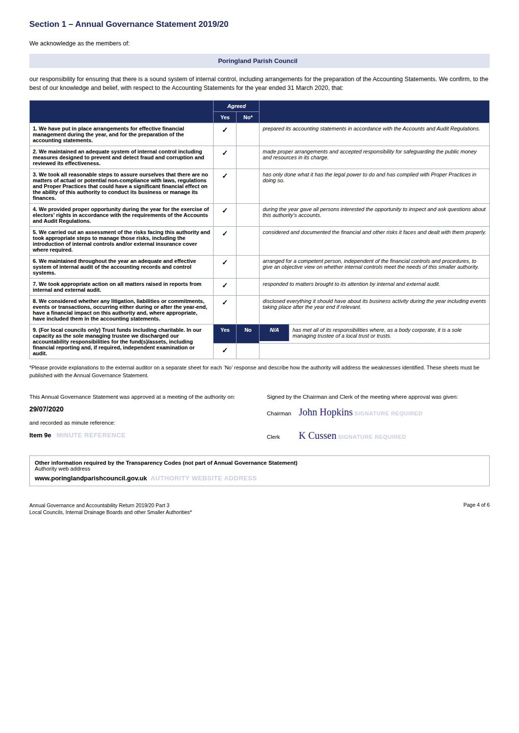Section 1 – Annual Governance Statement 2019/20
We acknowledge as the members of:
Poringland Parish Council
our responsibility for ensuring that there is a sound system of internal control, including arrangements for the preparation of the Accounting Statements. We confirm, to the best of our knowledge and belief, with respect to the Accounting Statements for the year ended 31 March 2020, that:
| | Agreed | |
| --- | --- | --- |
| Yes | No* |
| 1. We have put in place arrangements for effective financial management during the year, and for the preparation of the accounting statements. | ✓ | | prepared its accounting statements in accordance with the Accounts and Audit Regulations. |
| 2. We maintained an adequate system of internal control including measures designed to prevent and detect fraud and corruption and reviewed its effectiveness. | ✓ | | made proper arrangements and accepted responsibility for safeguarding the public money and resources in its charge. |
| 3. We took all reasonable steps to assure ourselves that there are no matters of actual or potential non-compliance with laws, regulations and Proper Practices that could have a significant financial effect on the ability of this authority to conduct its business or manage its finances. | ✓ | | has only done what it has the legal power to do and has complied with Proper Practices in doing so. |
| 4. We provided proper opportunity during the year for the exercise of electors' rights in accordance with the requirements of the Accounts and Audit Regulations. | ✓ | | during the year gave all persons interested the opportunity to inspect and ask questions about this authority's accounts. |
| 5. We carried out an assessment of the risks facing this authority and took appropriate steps to manage those risks, including the introduction of internal controls and/or external insurance cover where required. | ✓ | | considered and documented the financial and other risks it faces and dealt with them properly. |
| 6. We maintained throughout the year an adequate and effective system of internal audit of the accounting records and control systems. | ✓ | | arranged for a competent person, independent of the financial controls and procedures, to give an objective view on whether internal controls meet the needs of this smaller authority. |
| 7. We took appropriate action on all matters raised in reports from internal and external audit. | ✓ | | responded to matters brought to its attention by internal and external audit. |
| 8. We considered whether any litigation, liabilities or commitments, events or transactions, occurring either during or after the year-end, have a financial impact on this authority and, where appropriate, have included them in the accounting statements. | ✓ | | disclosed everything it should have about its business activity during the year including events taking place after the year end if relevant. |
| 9. (For local councils only) Trust funds including charitable. In our capacity as the sole managing trustee we discharged our accountability responsibilities for the fund(s)/assets, including financial reporting and, if required, independent examination or audit. | Yes | No | / N/A / has met all of its responsibilities where, as a body corporate, it is a sole managing trustee of a local trust or trusts. / |
| ✓ | | |
*Please provide explanations to the external auditor on a separate sheet for each ‘No’ response and describe how the authority will address the weaknesses identified. These sheets must be published with the Annual Governance Statement.
This Annual Governance Statement was approved at a meeting of the authority on:
29/07/2020
and recorded as minute reference:
Item 9e MINUTE REFERENCE
Signed by the Chairman and Clerk of the meeting where approval was given:
Chairman John Hopkins SIGNATURE REQUIRED
Clerk K Cussen SIGNATURE REQUIRED
Other information required by the Transparency Codes (not part of Annual Governance Statement)
Authority web address
www.poringlandparishcouncil.gov.uk AUTHORITY WEBSITE ADDRESS
Annual Governance and Accountability Return 2019/20 Part 3
Local Councils, Internal Drainage Boards and other Smaller Authorities*
Page 4 of 6